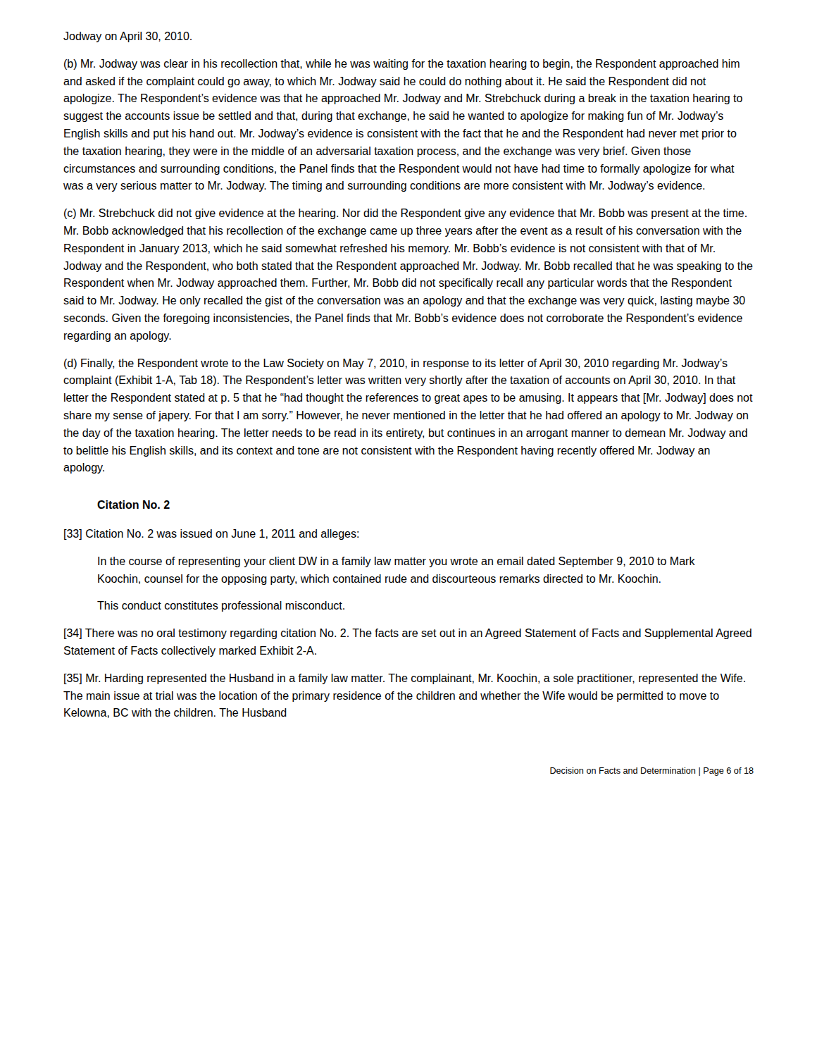Jodway on April 30, 2010.
(b) Mr. Jodway was clear in his recollection that, while he was waiting for the taxation hearing to begin, the Respondent approached him and asked if the complaint could go away, to which Mr. Jodway said he could do nothing about it. He said the Respondent did not apologize. The Respondent’s evidence was that he approached Mr. Jodway and Mr. Strebchuck during a break in the taxation hearing to suggest the accounts issue be settled and that, during that exchange, he said he wanted to apologize for making fun of Mr. Jodway’s English skills and put his hand out. Mr. Jodway’s evidence is consistent with the fact that he and the Respondent had never met prior to the taxation hearing, they were in the middle of an adversarial taxation process, and the exchange was very brief. Given those circumstances and surrounding conditions, the Panel finds that the Respondent would not have had time to formally apologize for what was a very serious matter to Mr. Jodway. The timing and surrounding conditions are more consistent with Mr. Jodway’s evidence.
(c) Mr. Strebchuck did not give evidence at the hearing. Nor did the Respondent give any evidence that Mr. Bobb was present at the time. Mr. Bobb acknowledged that his recollection of the exchange came up three years after the event as a result of his conversation with the Respondent in January 2013, which he said somewhat refreshed his memory. Mr. Bobb’s evidence is not consistent with that of Mr. Jodway and the Respondent, who both stated that the Respondent approached Mr. Jodway. Mr. Bobb recalled that he was speaking to the Respondent when Mr. Jodway approached them. Further, Mr. Bobb did not specifically recall any particular words that the Respondent said to Mr. Jodway. He only recalled the gist of the conversation was an apology and that the exchange was very quick, lasting maybe 30 seconds. Given the foregoing inconsistencies, the Panel finds that Mr. Bobb’s evidence does not corroborate the Respondent’s evidence regarding an apology.
(d) Finally, the Respondent wrote to the Law Society on May 7, 2010, in response to its letter of April 30, 2010 regarding Mr. Jodway’s complaint (Exhibit 1-A, Tab 18). The Respondent’s letter was written very shortly after the taxation of accounts on April 30, 2010. In that letter the Respondent stated at p. 5 that he “had thought the references to great apes to be amusing. It appears that [Mr. Jodway] does not share my sense of japery. For that I am sorry.” However, he never mentioned in the letter that he had offered an apology to Mr. Jodway on the day of the taxation hearing. The letter needs to be read in its entirety, but continues in an arrogant manner to demean Mr. Jodway and to belittle his English skills, and its context and tone are not consistent with the Respondent having recently offered Mr. Jodway an apology.
Citation No. 2
[33] Citation No. 2 was issued on June 1, 2011 and alleges:
In the course of representing your client DW in a family law matter you wrote an email dated September 9, 2010 to Mark Koochin, counsel for the opposing party, which contained rude and discourteous remarks directed to Mr. Koochin.
This conduct constitutes professional misconduct.
[34] There was no oral testimony regarding citation No. 2. The facts are set out in an Agreed Statement of Facts and Supplemental Agreed Statement of Facts collectively marked Exhibit 2-A.
[35] Mr. Harding represented the Husband in a family law matter. The complainant, Mr. Koochin, a sole practitioner, represented the Wife. The main issue at trial was the location of the primary residence of the children and whether the Wife would be permitted to move to Kelowna, BC with the children. The Husband
Decision on Facts and Determination | Page 6 of 18